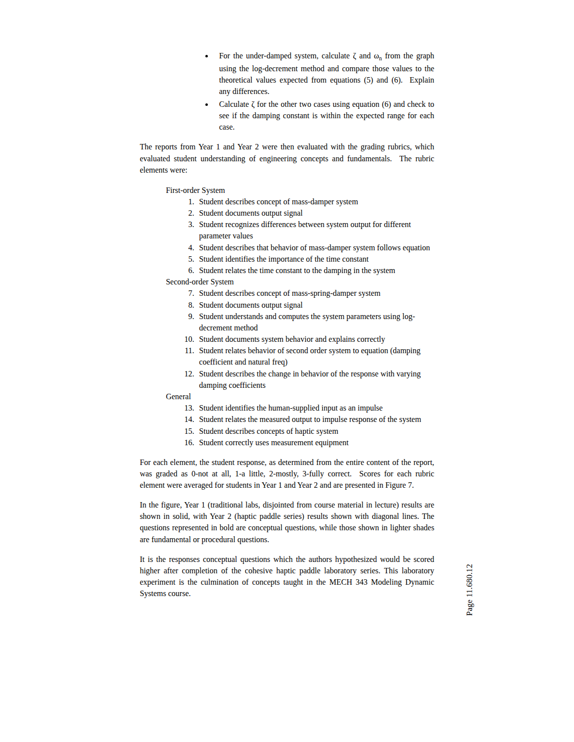For the under-damped system, calculate ζ and ωn from the graph using the log-decrement method and compare those values to the theoretical values expected from equations (5) and (6). Explain any differences.
Calculate ζ for the other two cases using equation (6) and check to see if the damping constant is within the expected range for each case.
The reports from Year 1 and Year 2 were then evaluated with the grading rubrics, which evaluated student understanding of engineering concepts and fundamentals. The rubric elements were:
First-order System
Student describes concept of mass-damper system
Student documents output signal
Student recognizes differences between system output for different parameter values
Student describes that behavior of mass-damper system follows equation
Student identifies the importance of the time constant
Student relates the time constant to the damping in the system
Second-order System
Student describes concept of mass-spring-damper system
Student documents output signal
Student understands and computes the system parameters using log-decrement method
Student documents system behavior and explains correctly
Student relates behavior of second order system to equation (damping coefficient and natural freq)
Student describes the change in behavior of the response with varying damping coefficients
General
Student identifies the human-supplied input as an impulse
Student relates the measured output to impulse response of the system
Student describes concepts of haptic system
Student correctly uses measurement equipment
For each element, the student response, as determined from the entire content of the report, was graded as 0-not at all, 1-a little, 2-mostly, 3-fully correct. Scores for each rubric element were averaged for students in Year 1 and Year 2 and are presented in Figure 7.
In the figure, Year 1 (traditional labs, disjointed from course material in lecture) results are shown in solid, with Year 2 (haptic paddle series) results shown with diagonal lines. The questions represented in bold are conceptual questions, while those shown in lighter shades are fundamental or procedural questions.
It is the responses conceptual questions which the authors hypothesized would be scored higher after completion of the cohesive haptic paddle laboratory series. This laboratory experiment is the culmination of concepts taught in the MECH 343 Modeling Dynamic Systems course.
Page 11.680.12